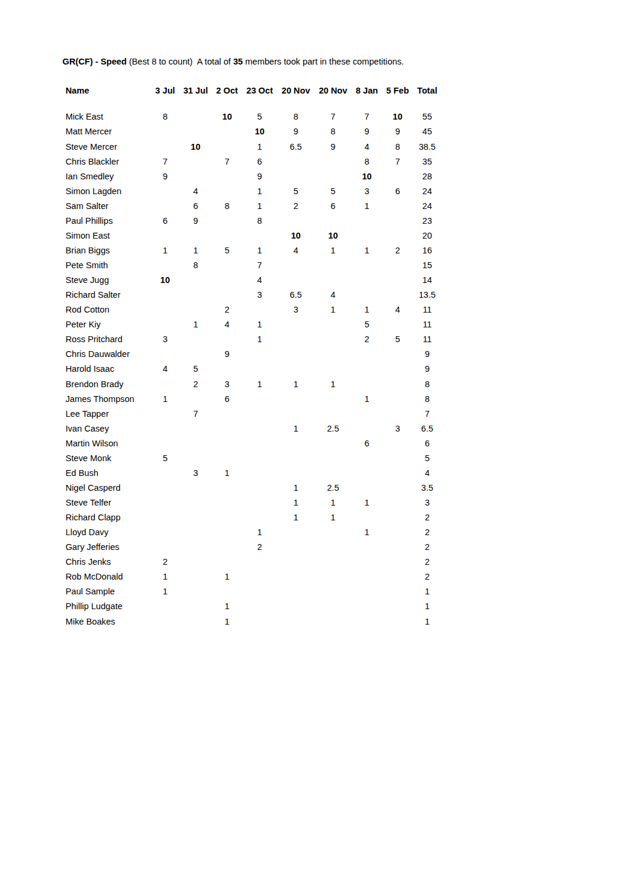GR(CF) - Speed (Best 8 to count) A total of 35 members took part in these competitions.
| Name | 3 Jul | 31 Jul | 2 Oct | 23 Oct | 20 Nov | 20 Nov | 8 Jan | 5 Feb | Total |
| --- | --- | --- | --- | --- | --- | --- | --- | --- | --- |
| Mick East | 8 | | 10 | 5 | 8 | 7 | 7 | 10 | 55 |
| Matt Mercer | | | | 10 | 9 | 8 | 9 | 9 | 45 |
| Steve Mercer | | 10 | | 1 | 6.5 | 9 | 4 | 8 | 38.5 |
| Chris Blackler | 7 | | 7 | 6 | | | 8 | 7 | 35 |
| Ian Smedley | 9 | | | 9 | | | 10 | | 28 |
| Simon Lagden | | 4 | | 1 | 5 | 5 | 3 | 6 | 24 |
| Sam Salter | | 6 | 8 | 1 | 2 | 6 | 1 | | 24 |
| Paul Phillips | 6 | 9 | | 8 | | | | | 23 |
| Simon East | | | | | 10 | 10 | | | 20 |
| Brian Biggs | 1 | 1 | 5 | 1 | 4 | 1 | 1 | 2 | 16 |
| Pete Smith | | 8 | | 7 | | | | | 15 |
| Steve Jugg | 10 | | | 4 | | | | | 14 |
| Richard Salter | | | | 3 | 6.5 | 4 | | | 13.5 |
| Rod Cotton | | | 2 | | 3 | 1 | 1 | 4 | 11 |
| Peter Kiy | | 1 | 4 | 1 | | | 5 | | 11 |
| Ross Pritchard | 3 | | | 1 | | | 2 | 5 | 11 |
| Chris Dauwalder | | | 9 | | | | | | 9 |
| Harold Isaac | 4 | 5 | | | | | | | 9 |
| Brendon Brady | | 2 | 3 | 1 | 1 | 1 | | | 8 |
| James Thompson | 1 | | 6 | | | | 1 | | 8 |
| Lee Tapper | | 7 | | | | | | | 7 |
| Ivan Casey | | | | | 1 | 2.5 | | 3 | 6.5 |
| Martin Wilson | | | | | | | 6 | | 6 |
| Steve Monk | 5 | | | | | | | | 5 |
| Ed Bush | | 3 | 1 | | | | | | 4 |
| Nigel Casperd | | | | | 1 | 2.5 | | | 3.5 |
| Steve Telfer | | | | | 1 | 1 | 1 | | 3 |
| Richard Clapp | | | | | 1 | 1 | | | 2 |
| Lloyd Davy | | | | 1 | | | 1 | | 2 |
| Gary Jefferies | | | | 2 | | | | | 2 |
| Chris Jenks | 2 | | | | | | | | 2 |
| Rob McDonald | 1 | | 1 | | | | | | 2 |
| Paul Sample | 1 | | | | | | | | 1 |
| Phillip Ludgate | | | 1 | | | | | | 1 |
| Mike Boakes | | | 1 | | | | | | 1 |